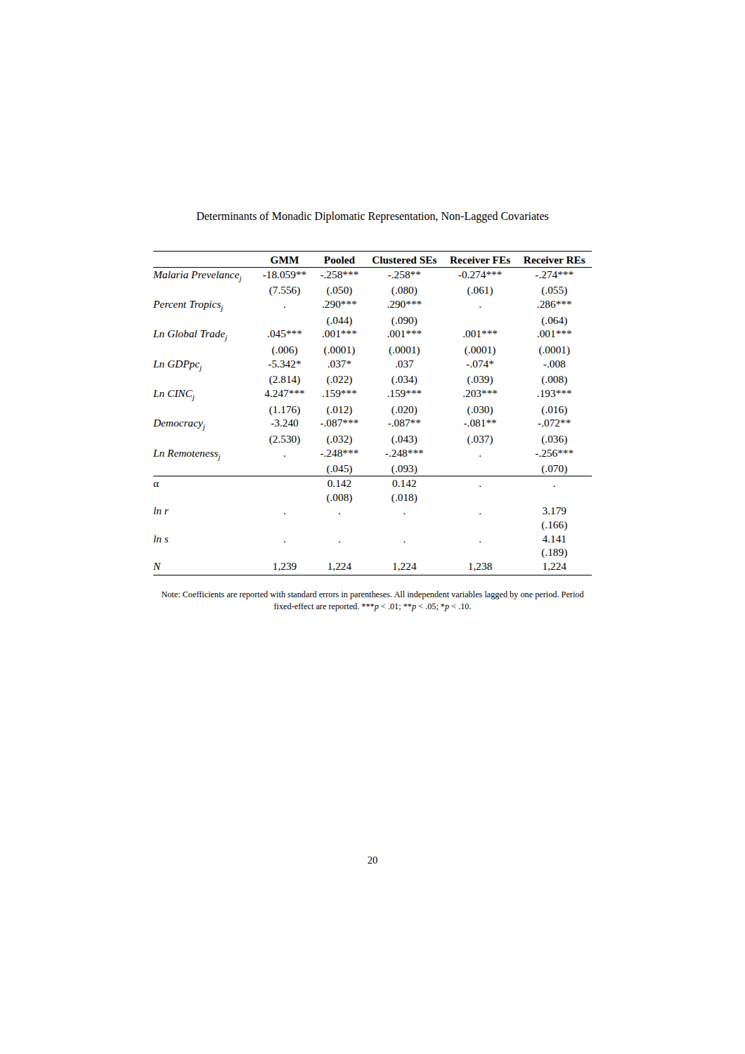Determinants of Monadic Diplomatic Representation, Non-Lagged Covariates
| | GMM | Pooled | Clustered SEs | Receiver FEs | Receiver REs |
| --- | --- | --- | --- | --- | --- |
| Malaria Prevelance j | -18.059** | -.258*** | -.258** | -0.274*** | -.274*** |
| | (7.556) | (.050) | (.080) | (.061) | (.055) |
| Percent Tropics j | . | .290*** | .290*** | . | .286*** |
| | | (.044) | (.090) | | (.064) |
| Ln Global Trade j | .045*** | .001*** | .001*** | .001*** | .001*** |
| | (.006) | (.0001) | (.0001) | (.0001) | (.0001) |
| Ln GDPpc j | -5.342* | .037* | .037 | -.074* | -.008 |
| | (2.814) | (.022) | (.034) | (.039) | (.008) |
| Ln CINC j | 4.247*** | .159*** | .159*** | .203*** | .193*** |
| | (1.176) | (.012) | (.020) | (.030) | (.016) |
| Democracy j | -3.240 | -.087*** | -.087** | -.081** | -.072** |
| | (2.530) | (.032) | (.043) | (.037) | (.036) |
| Ln Remoteness j | . | -.248*** | -.248*** | . | -.256*** |
| | | (.045) | (.093) | | (.070) |
| α | | 0.142 | 0.142 | . | . |
| | | (.008) | (.018) | | |
| ln r | . | . | . | . | 3.179 |
| | | | | | (.166) |
| ln s | . | . | . | . | 4.141 |
| | | | | | (.189) |
| N | 1,239 | 1,224 | 1,224 | 1,238 | 1,224 |
Note: Coefficients are reported with standard errors in parentheses. All independent variables lagged by one period. Period
fixed-effect are reported. ***p < .01; **p < .05; *p < .10.
20